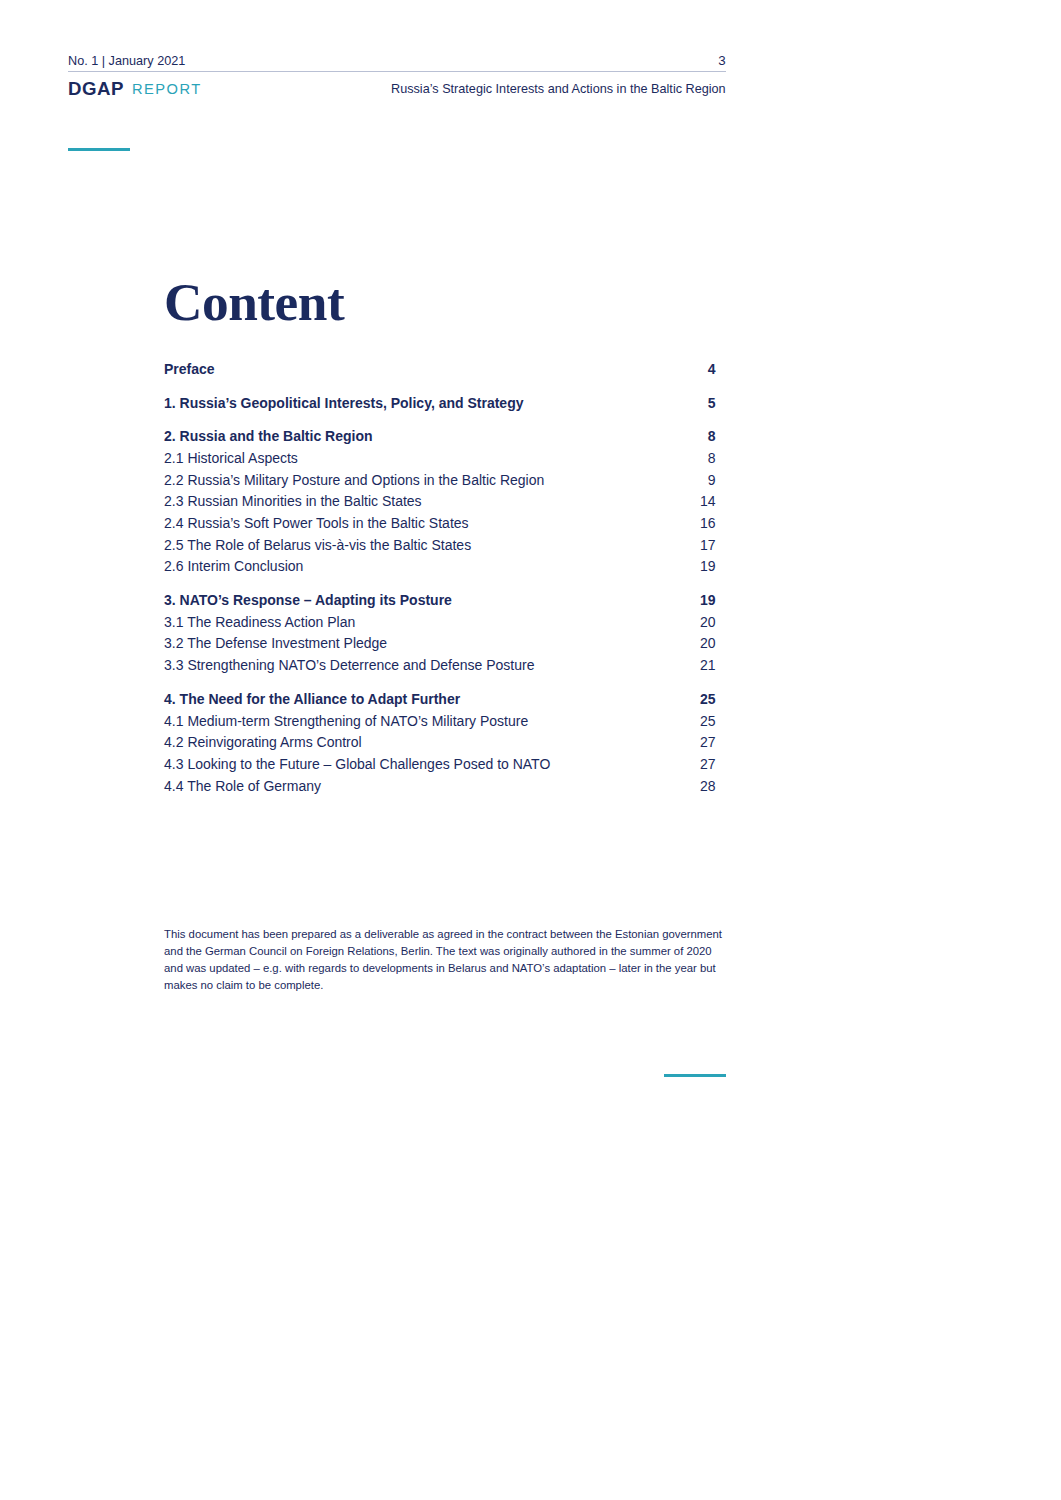No. 1 | January 2021 3
DGAP REPORT
Russia’s Strategic Interests and Actions in the Baltic Region
Content
| Preface | 4 |
| 1. Russia’s Geopolitical Interests, Policy, and Strategy | 5 |
| 2. Russia and the Baltic Region | 8 |
| 2.1 Historical Aspects | 8 |
| 2.2 Russia’s Military Posture and Options in the Baltic Region | 9 |
| 2.3 Russian Minorities in the Baltic States | 14 |
| 2.4 Russia’s Soft Power Tools in the Baltic States | 16 |
| 2.5 The Role of Belarus vis-à-vis the Baltic States | 17 |
| 2.6 Interim Conclusion | 19 |
| 3. NATO’s Response – Adapting its Posture | 19 |
| 3.1 The Readiness Action Plan | 20 |
| 3.2 The Defense Investment Pledge | 20 |
| 3.3 Strengthening NATO’s Deterrence and Defense Posture | 21 |
| 4. The Need for the Alliance to Adapt Further | 25 |
| 4.1 Medium-term Strengthening of NATO’s Military Posture | 25 |
| 4.2 Reinvigorating Arms Control | 27 |
| 4.3 Looking to the Future – Global Challenges Posed to NATO | 27 |
| 4.4 The Role of Germany | 28 |
This document has been prepared as a deliverable as agreed in the contract between the Estonian government and the German Council on Foreign Relations, Berlin. The text was originally authored in the summer of 2020 and was updated – e.g. with regards to developments in Belarus and NATO’s adaptation – later in the year but makes no claim to be complete.